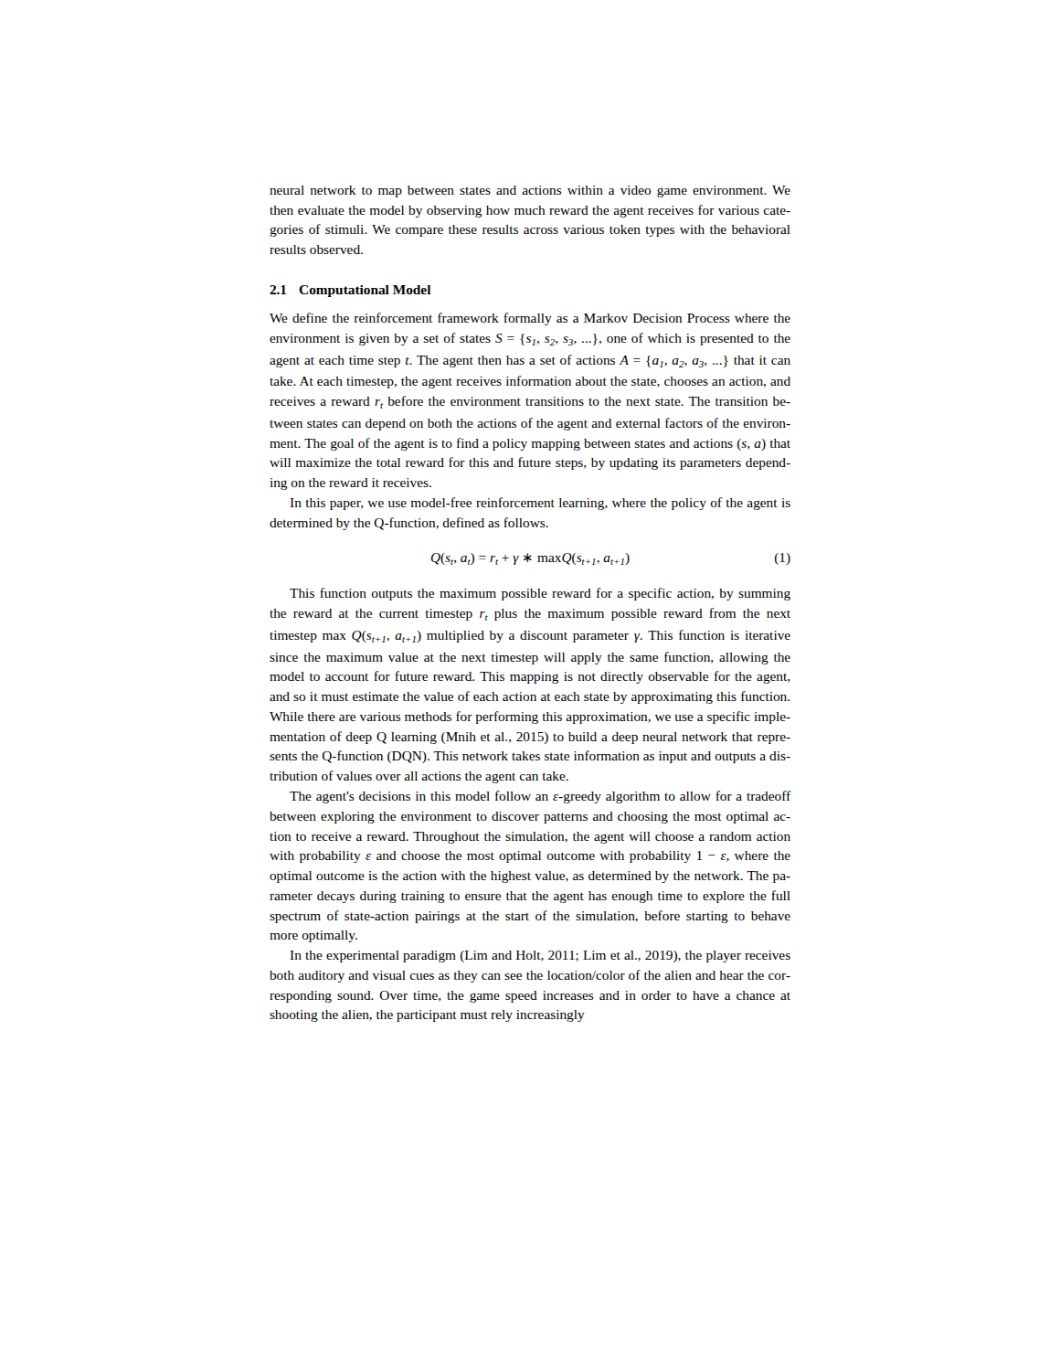neural network to map between states and actions within a video game environment. We then evaluate the model by observing how much reward the agent receives for various categories of stimuli. We compare these results across various token types with the behavioral results observed.
2.1 Computational Model
We define the reinforcement framework formally as a Markov Decision Process where the environment is given by a set of states S = {s1, s2, s3, ...}, one of which is presented to the agent at each time step t. The agent then has a set of actions A = {a1, a2, a3, ...} that it can take. At each timestep, the agent receives information about the state, chooses an action, and receives a reward rt before the environment transitions to the next state. The transition between states can depend on both the actions of the agent and external factors of the environment. The goal of the agent is to find a policy mapping between states and actions (s, a) that will maximize the total reward for this and future steps, by updating its parameters depending on the reward it receives.
In this paper, we use model-free reinforcement learning, where the policy of the agent is determined by the Q-function, defined as follows.
Q(st, at) = rt + γ ∗ max Q(st+1, at+1) (1)
This function outputs the maximum possible reward for a specific action, by summing the reward at the current timestep rt plus the maximum possible reward from the next timestep max Q(st+1, at+1) multiplied by a discount parameter γ. This function is iterative since the maximum value at the next timestep will apply the same function, allowing the model to account for future reward. This mapping is not directly observable for the agent, and so it must estimate the value of each action at each state by approximating this function. While there are various methods for performing this approximation, we use a specific implementation of deep Q learning (Mnih et al., 2015) to build a deep neural network that represents the Q-function (DQN). This network takes state information as input and outputs a distribution of values over all actions the agent can take.
The agent's decisions in this model follow an ε-greedy algorithm to allow for a tradeoff between exploring the environment to discover patterns and choosing the most optimal action to receive a reward. Throughout the simulation, the agent will choose a random action with probability ε and choose the most optimal outcome with probability 1 − ε, where the optimal outcome is the action with the highest value, as determined by the network. The parameter decays during training to ensure that the agent has enough time to explore the full spectrum of state-action pairings at the start of the simulation, before starting to behave more optimally.
In the experimental paradigm (Lim and Holt, 2011; Lim et al., 2019), the player receives both auditory and visual cues as they can see the location/color of the alien and hear the corresponding sound. Over time, the game speed increases and in order to have a chance at shooting the alien, the participant must rely increasingly